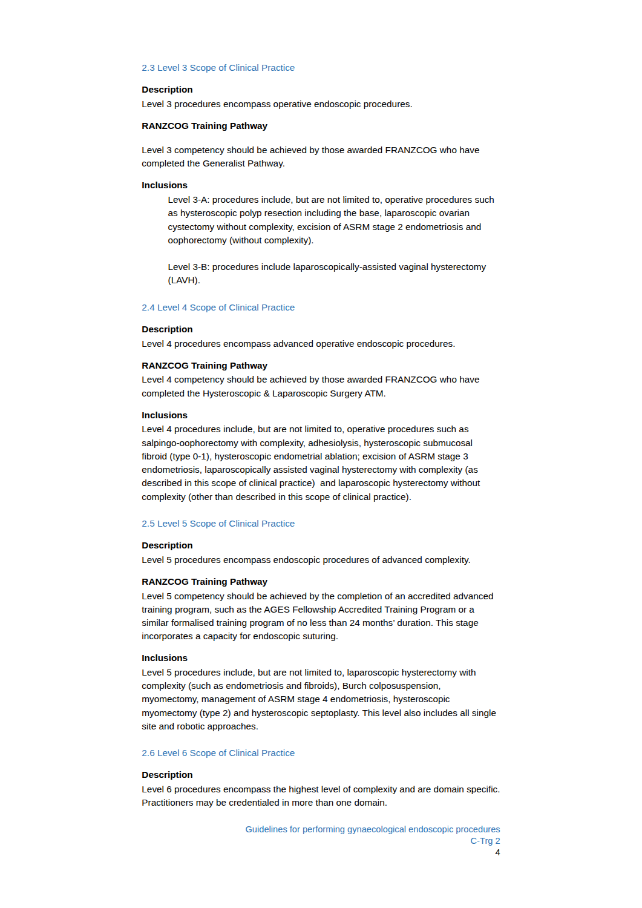2.3 Level 3 Scope of Clinical Practice
Description
Level 3 procedures encompass operative endoscopic procedures.
RANZCOG Training Pathway
Level 3 competency should be achieved by those awarded FRANZCOG who have completed the Generalist Pathway.
Inclusions
Level 3-A: procedures include, but are not limited to, operative procedures such as hysteroscopic polyp resection including the base, laparoscopic ovarian cystectomy without complexity, excision of ASRM stage 2 endometriosis and oophorectomy (without complexity).
Level 3-B: procedures include laparoscopically-assisted vaginal hysterectomy (LAVH).
2.4 Level 4 Scope of Clinical Practice
Description
Level 4 procedures encompass advanced operative endoscopic procedures.
RANZCOG Training Pathway
Level 4 competency should be achieved by those awarded FRANZCOG who have completed the Hysteroscopic & Laparoscopic Surgery ATM.
Inclusions
Level 4 procedures include, but are not limited to, operative procedures such as salpingo-oophorectomy with complexity, adhesiolysis, hysteroscopic submucosal fibroid (type 0-1), hysteroscopic endometrial ablation; excision of ASRM stage 3 endometriosis, laparoscopically assisted vaginal hysterectomy with complexity (as described in this scope of clinical practice) and laparoscopic hysterectomy without complexity (other than described in this scope of clinical practice).
2.5 Level 5 Scope of Clinical Practice
Description
Level 5 procedures encompass endoscopic procedures of advanced complexity.
RANZCOG Training Pathway
Level 5 competency should be achieved by the completion of an accredited advanced training program, such as the AGES Fellowship Accredited Training Program or a similar formalised training program of no less than 24 months’ duration. This stage incorporates a capacity for endoscopic suturing.
Inclusions
Level 5 procedures include, but are not limited to, laparoscopic hysterectomy with complexity (such as endometriosis and fibroids), Burch colposuspension, myomectomy, management of ASRM stage 4 endometriosis, hysteroscopic myomectomy (type 2) and hysteroscopic septoplasty. This level also includes all single site and robotic approaches.
2.6 Level 6 Scope of Clinical Practice
Description
Level 6 procedures encompass the highest level of complexity and are domain specific. Practitioners may be credentialed in more than one domain.
Guidelines for performing gynaecological endoscopic procedures C-Trg 2 4